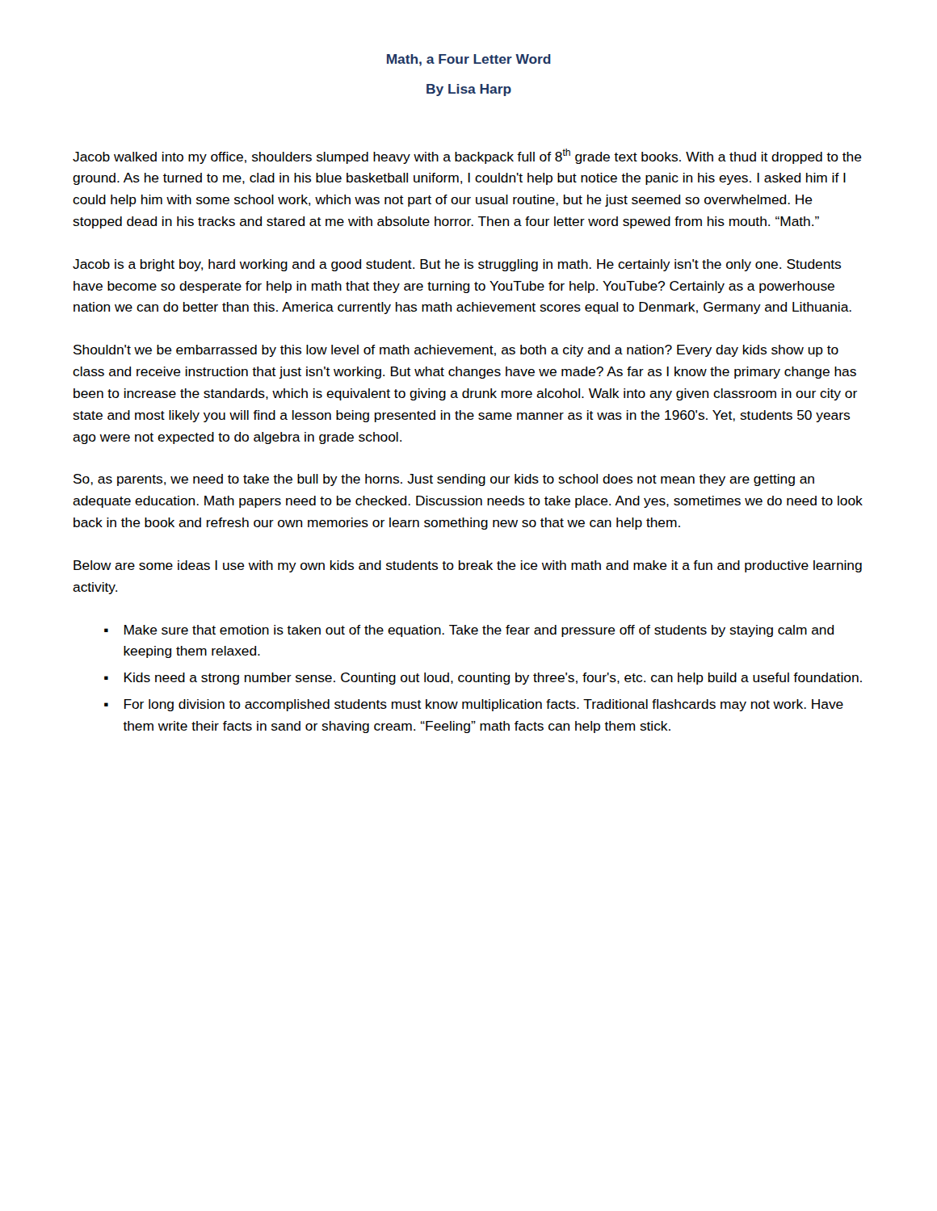Math, a Four Letter Word
By Lisa Harp
Jacob walked into my office, shoulders slumped heavy with a backpack full of 8th grade text books. With a thud it dropped to the ground. As he turned to me, clad in his blue basketball uniform, I couldn't help but notice the panic in his eyes. I asked him if I could help him with some school work, which was not part of our usual routine, but he just seemed so overwhelmed. He stopped dead in his tracks and stared at me with absolute horror. Then a four letter word spewed from his mouth. “Math.”
Jacob is a bright boy, hard working and a good student. But he is struggling in math. He certainly isn't the only one. Students have become so desperate for help in math that they are turning to YouTube for help. YouTube? Certainly as a powerhouse nation we can do better than this. America currently has math achievement scores equal to Denmark, Germany and Lithuania.
Shouldn't we be embarrassed by this low level of math achievement, as both a city and a nation? Every day kids show up to class and receive instruction that just isn't working. But what changes have we made? As far as I know the primary change has been to increase the standards, which is equivalent to giving a drunk more alcohol. Walk into any given classroom in our city or state and most likely you will find a lesson being presented in the same manner as it was in the 1960's. Yet, students 50 years ago were not expected to do algebra in grade school.
So, as parents, we need to take the bull by the horns. Just sending our kids to school does not mean they are getting an adequate education. Math papers need to be checked. Discussion needs to take place. And yes, sometimes we do need to look back in the book and refresh our own memories or learn something new so that we can help them.
Below are some ideas I use with my own kids and students to break the ice with math and make it a fun and productive learning activity.
Make sure that emotion is taken out of the equation. Take the fear and pressure off of students by staying calm and keeping them relaxed.
Kids need a strong number sense. Counting out loud, counting by three's, four's, etc. can help build a useful foundation.
For long division to accomplished students must know multiplication facts. Traditional flashcards may not work. Have them write their facts in sand or shaving cream. “Feeling” math facts can help them stick.